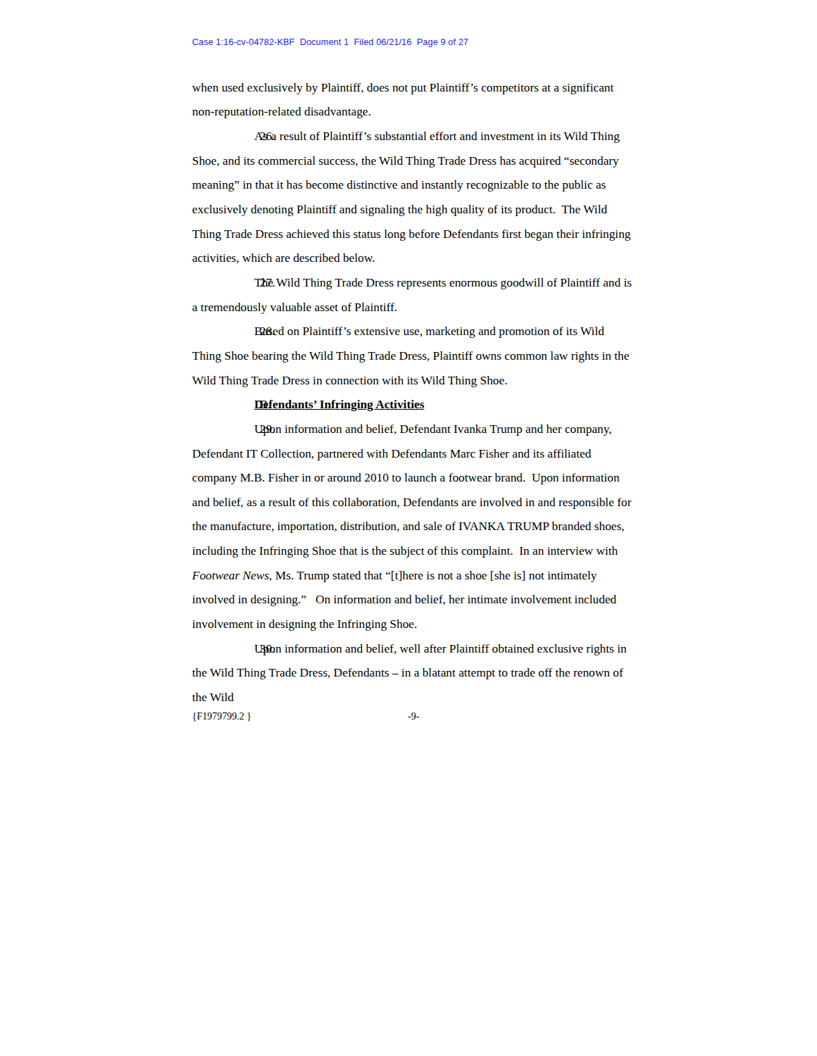Case 1:16-cv-04782-KBF Document 1 Filed 06/21/16 Page 9 of 27
when used exclusively by Plaintiff, does not put Plaintiff’s competitors at a significant non-reputation-related disadvantage.
26. As a result of Plaintiff’s substantial effort and investment in its Wild Thing Shoe, and its commercial success, the Wild Thing Trade Dress has acquired “secondary meaning” in that it has become distinctive and instantly recognizable to the public as exclusively denoting Plaintiff and signaling the high quality of its product. The Wild Thing Trade Dress achieved this status long before Defendants first began their infringing activities, which are described below.
27. The Wild Thing Trade Dress represents enormous goodwill of Plaintiff and is a tremendously valuable asset of Plaintiff.
28. Based on Plaintiff’s extensive use, marketing and promotion of its Wild Thing Shoe bearing the Wild Thing Trade Dress, Plaintiff owns common law rights in the Wild Thing Trade Dress in connection with its Wild Thing Shoe.
B. Defendants’ Infringing Activities
29. Upon information and belief, Defendant Ivanka Trump and her company, Defendant IT Collection, partnered with Defendants Marc Fisher and its affiliated company M.B. Fisher in or around 2010 to launch a footwear brand. Upon information and belief, as a result of this collaboration, Defendants are involved in and responsible for the manufacture, importation, distribution, and sale of IVANKA TRUMP branded shoes, including the Infringing Shoe that is the subject of this complaint. In an interview with Footwear News, Ms. Trump stated that “[t]here is not a shoe [she is] not intimately involved in designing.” On information and belief, her intimate involvement included involvement in designing the Infringing Shoe.
30. Upon information and belief, well after Plaintiff obtained exclusive rights in the Wild Thing Trade Dress, Defendants – in a blatant attempt to trade off the renown of the Wild
{F1979799.2 } -9-